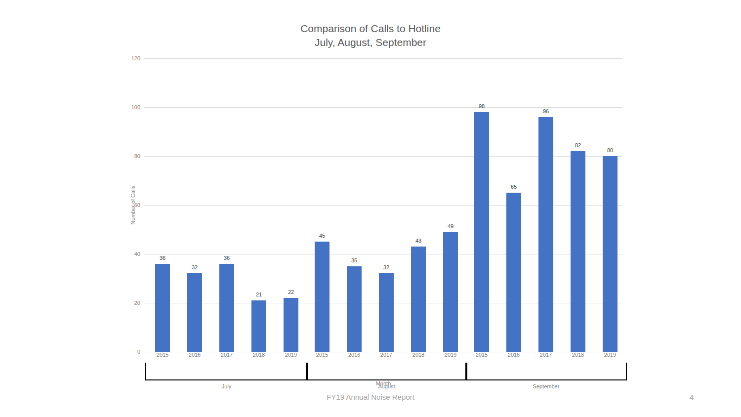Comparison of Calls to Hotline
July, August, September
Number of Calls
120 100 80 60 40 20 0
36
32
36
21
22
45
35
32
43
49
98
65
96
82
80
2015
2016
2017
2018
2019
2015
2016
2017
2018
2019
2015
2016
2017
2018
2019
July
August
September
Month
FY19 Annual Noise Report
4